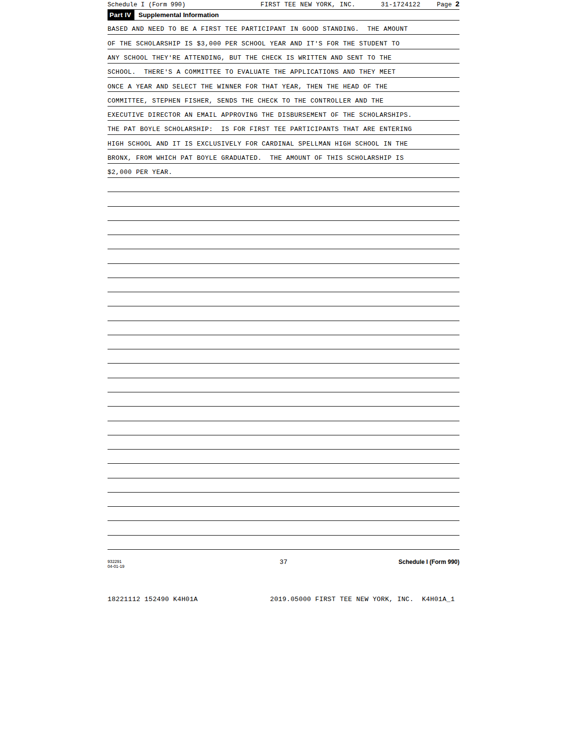Schedule I (Form 990)
FIRST TEE NEW YORK, INC.
31-1724122
Page 2
Part IV
Supplemental Information
BASED AND NEED TO BE A FIRST TEE PARTICIPANT IN GOOD STANDING. THE AMOUNT
OF THE SCHOLARSHIP IS $3,000 PER SCHOOL YEAR AND IT'S FOR THE STUDENT TO
ANY SCHOOL THEY'RE ATTENDING, BUT THE CHECK IS WRITTEN AND SENT TO THE
SCHOOL. THERE'S A COMMITTEE TO EVALUATE THE APPLICATIONS AND THEY MEET
ONCE A YEAR AND SELECT THE WINNER FOR THAT YEAR, THEN THE HEAD OF THE
COMMITTEE, STEPHEN FISHER, SENDS THE CHECK TO THE CONTROLLER AND THE
EXECUTIVE DIRECTOR AN EMAIL APPROVING THE DISBURSEMENT OF THE SCHOLARSHIPS.
THE PAT BOYLE SCHOLARSHIP: IS FOR FIRST TEE PARTICIPANTS THAT ARE ENTERING
HIGH SCHOOL AND IT IS EXCLUSIVELY FOR CARDINAL SPELLMAN HIGH SCHOOL IN THE
BRONX, FROM WHICH PAT BOYLE GRADUATED. THE AMOUNT OF THIS SCHOLARSHIP IS
$2,000 PER YEAR.
932291
04-01-19
Schedule I (Form 990)
37
18221112 152490 K4H01A
2019.05000 FIRST TEE NEW YORK, INC. K4H01A_1